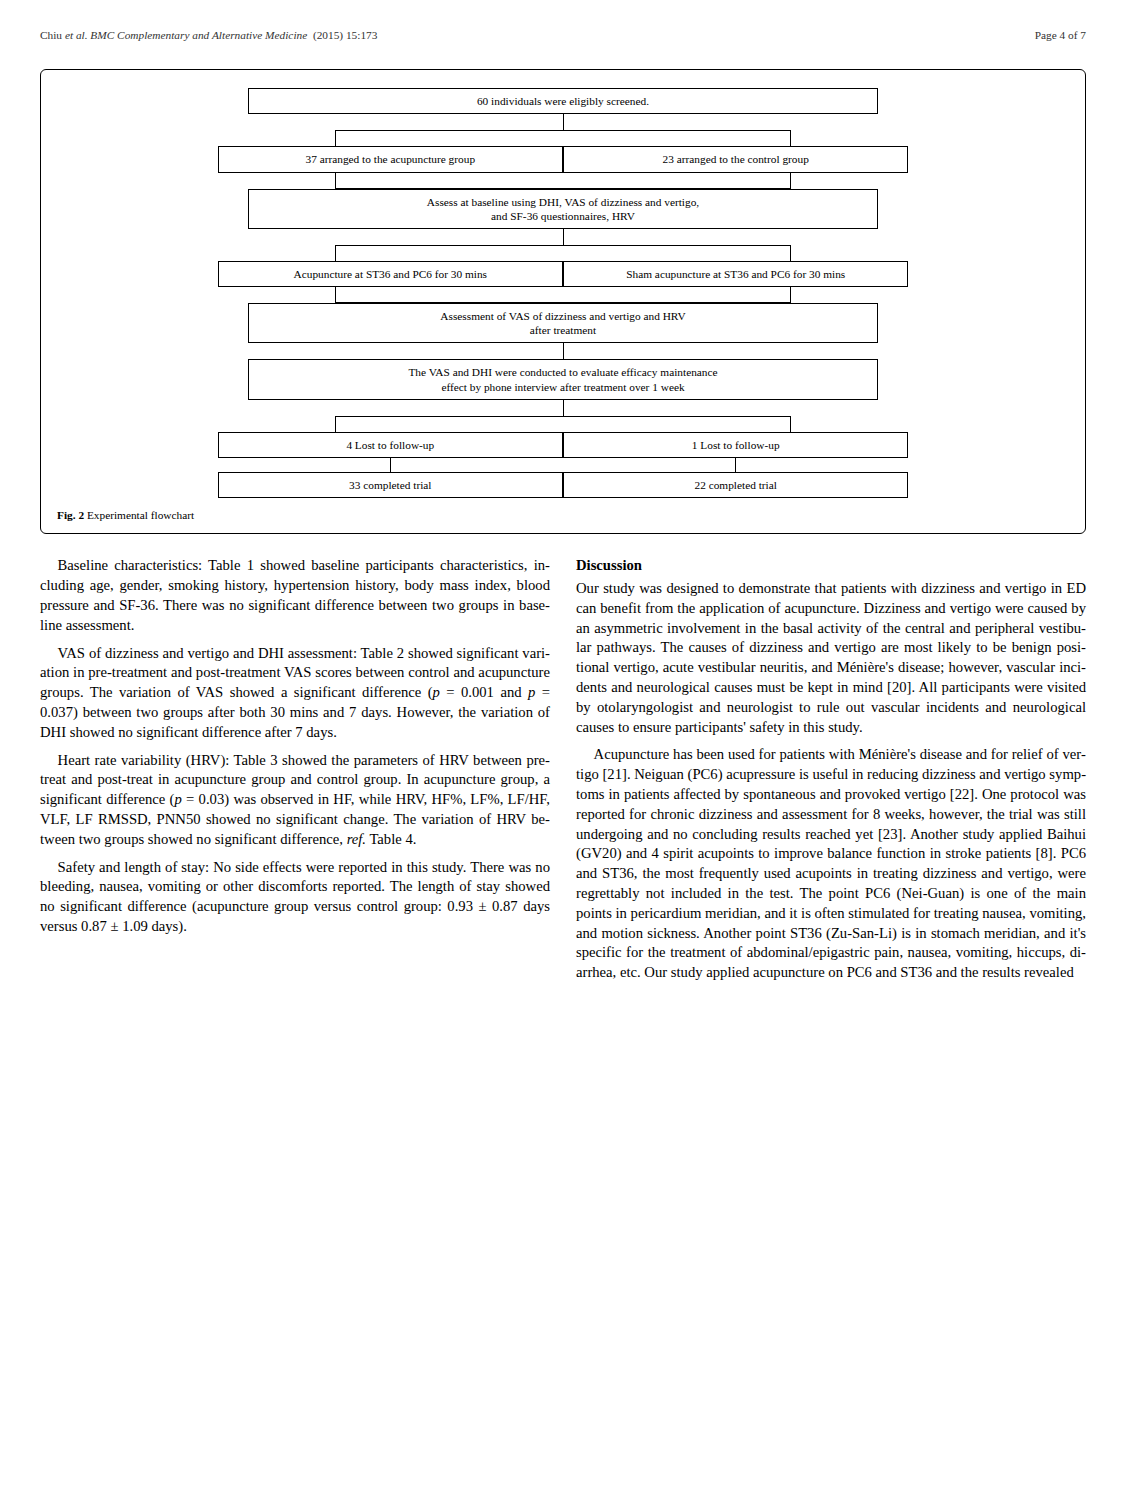Chiu et al. BMC Complementary and Alternative Medicine (2015) 15:173
Page 4 of 7
60 individuals were eligibly screened.
37 arranged to the acupuncture group
23 arranged to the control group
Assess at baseline using DHI, VAS of dizziness and vertigo,
and SF-36 questionnaires, HRV
Acupuncture at ST36 and PC6 for 30 mins
Sham acupuncture at ST36 and PC6 for 30 mins
Assessment of VAS of dizziness and vertigo and HRV
after treatment
The VAS and DHI were conducted to evaluate efficacy maintenance
effect by phone interview after treatment over 1 week
4 Lost to follow-up
1 Lost to follow-up
33 completed trial
22 completed trial
Fig. 2 Experimental flowchart
Baseline characteristics: Table 1 showed baseline participants characteristics, including age, gender, smoking history, hypertension history, body mass index, blood pressure and SF-36. There was no significant difference between two groups in baseline assessment.
VAS of dizziness and vertigo and DHI assessment: Table 2 showed significant variation in pre-treatment and post-treatment VAS scores between control and acupuncture groups. The variation of VAS showed a significant difference (p = 0.001 and p = 0.037) between two groups after both 30 mins and 7 days. However, the variation of DHI showed no significant difference after 7 days.
Heart rate variability (HRV): Table 3 showed the parameters of HRV between pre-treat and post-treat in acupuncture group and control group. In acupuncture group, a significant difference (p = 0.03) was observed in HF, while HRV, HF%, LF%, LF/HF, VLF, LF RMSSD, PNN50 showed no significant change. The variation of HRV between two groups showed no significant difference, ref. Table 4.
Safety and length of stay: No side effects were reported in this study. There was no bleeding, nausea, vomiting or other discomforts reported. The length of stay showed no significant difference (acupuncture group versus control group: 0.93 ± 0.87 days versus 0.87 ± 1.09 days).
Discussion
Our study was designed to demonstrate that patients with dizziness and vertigo in ED can benefit from the application of acupuncture. Dizziness and vertigo were caused by an asymmetric involvement in the basal activity of the central and peripheral vestibular pathways. The causes of dizziness and vertigo are most likely to be benign positional vertigo, acute vestibular neuritis, and Ménière's disease; however, vascular incidents and neurological causes must be kept in mind [20]. All participants were visited by otolaryngologist and neurologist to rule out vascular incidents and neurological causes to ensure participants' safety in this study.
Acupuncture has been used for patients with Ménière's disease and for relief of vertigo [21]. Neiguan (PC6) acupressure is useful in reducing dizziness and vertigo symptoms in patients affected by spontaneous and provoked vertigo [22]. One protocol was reported for chronic dizziness and assessment for 8 weeks, however, the trial was still undergoing and no concluding results reached yet [23]. Another study applied Baihui (GV20) and 4 spirit acupoints to improve balance function in stroke patients [8]. PC6 and ST36, the most frequently used acupoints in treating dizziness and vertigo, were regrettably not included in the test. The point PC6 (Nei-Guan) is one of the main points in pericardium meridian, and it is often stimulated for treating nausea, vomiting, and motion sickness. Another point ST36 (Zu-San-Li) is in stomach meridian, and it's specific for the treatment of abdominal/epigastric pain, nausea, vomiting, hiccups, diarrhea, etc. Our study applied acupuncture on PC6 and ST36 and the results revealed